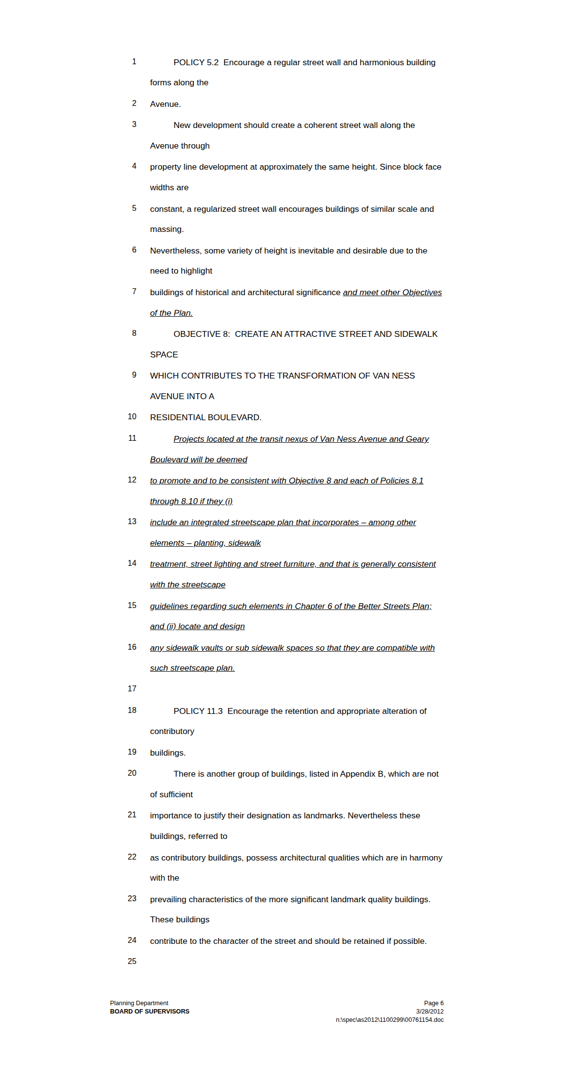| 1 | POLICY 5.2 Encourage a regular street wall and harmonious building forms along the |
| 2 | Avenue. |
| 3 | New development should create a coherent street wall along the Avenue through |
| 4 | property line development at approximately the same height. Since block face widths are |
| 5 | constant, a regularized street wall encourages buildings of similar scale and massing. |
| 6 | Nevertheless, some variety of height is inevitable and desirable due to the need to highlight |
| 7 | buildings of historical and architectural significance and meet other Objectives of the Plan. |
| 8 | OBJECTIVE 8: CREATE AN ATTRACTIVE STREET AND SIDEWALK SPACE |
| 9 | WHICH CONTRIBUTES TO THE TRANSFORMATION OF VAN NESS AVENUE INTO A |
| 10 | RESIDENTIAL BOULEVARD. |
| 11 | Projects located at the transit nexus of Van Ness Avenue and Geary Boulevard will be deemed |
| 12 | to promote and to be consistent with Objective 8 and each of Policies 8.1 through 8.10 if they (i) |
| 13 | include an integrated streetscape plan that incorporates – among other elements – planting, sidewalk |
| 14 | treatment, street lighting and street furniture, and that is generally consistent with the streetscape |
| 15 | guidelines regarding such elements in Chapter 6 of the Better Streets Plan; and (ii) locate and design |
| 16 | any sidewalk vaults or sub sidewalk spaces so that they are compatible with such streetscape plan. |
| 17 | |
| 18 | POLICY 11.3 Encourage the retention and appropriate alteration of contributory |
| 19 | buildings. |
| 20 | There is another group of buildings, listed in Appendix B, which are not of sufficient |
| 21 | importance to justify their designation as landmarks. Nevertheless these buildings, referred to |
| 22 | as contributory buildings, possess architectural qualities which are in harmony with the |
| 23 | prevailing characteristics of the more significant landmark quality buildings. These buildings |
| 24 | contribute to the character of the street and should be retained if possible. |
| 25 | |
Planning Department
BOARD OF SUPERVISORS
Page 6
3/28/2012
n:\spec\as2012\1100299\00761154.doc